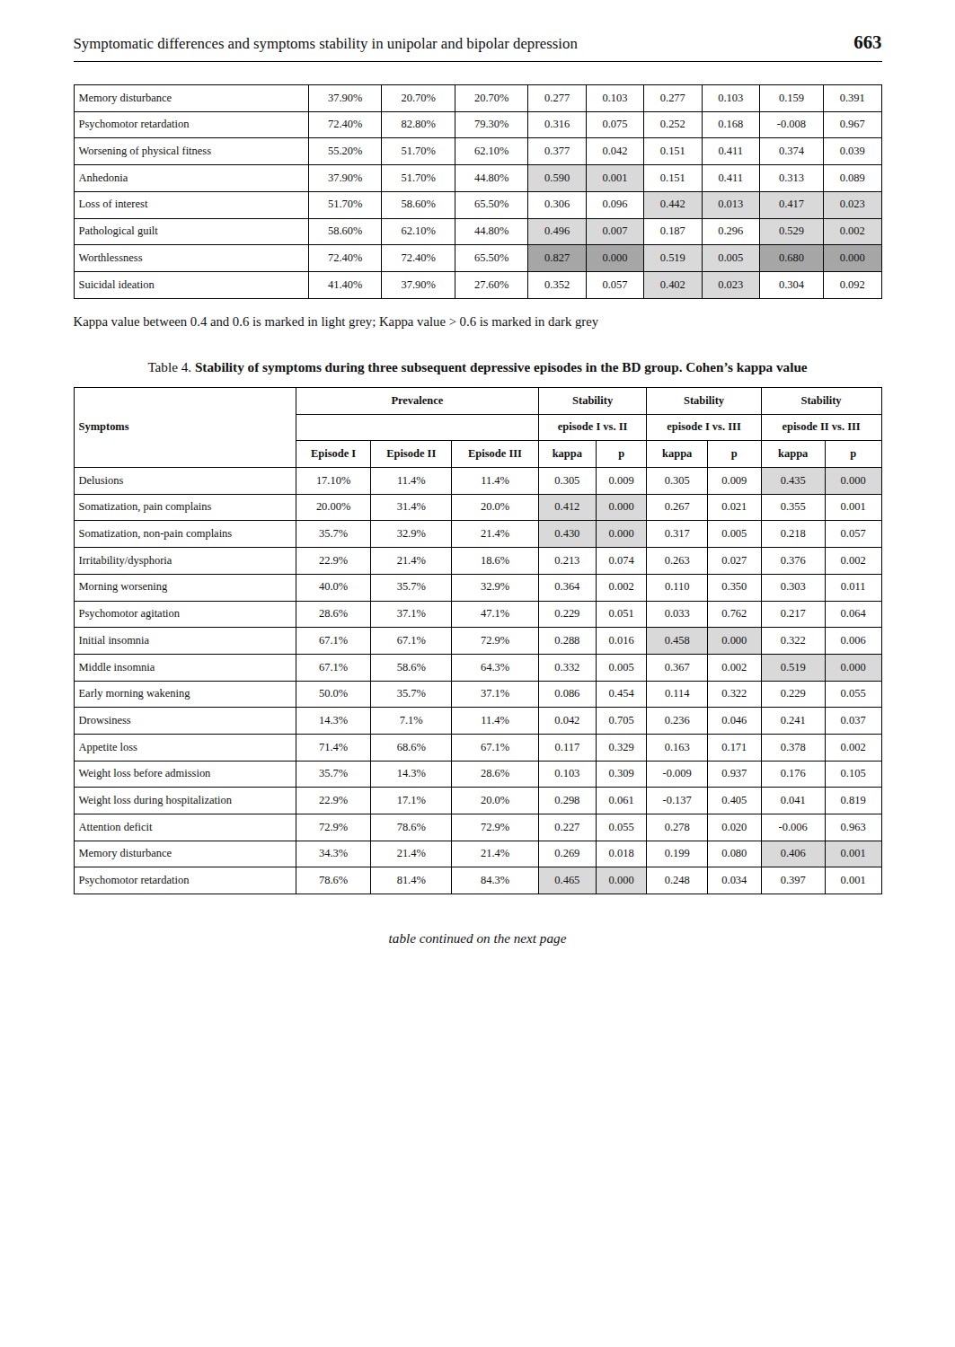Symptomatic differences and symptoms stability in unipolar and bipolar depression 663
| Memory disturbance | 37.90% | 20.70% | 20.70% | 0.277 | 0.103 | 0.277 | 0.103 | 0.159 | 0.391 |
| Psychomotor retardation | 72.40% | 82.80% | 79.30% | 0.316 | 0.075 | 0.252 | 0.168 | -0.008 | 0.967 |
| Worsening of physical fitness | 55.20% | 51.70% | 62.10% | 0.377 | 0.042 | 0.151 | 0.411 | 0.374 | 0.039 |
| Anhedonia | 37.90% | 51.70% | 44.80% | 0.590 | 0.001 | 0.151 | 0.411 | 0.313 | 0.089 |
| Loss of interest | 51.70% | 58.60% | 65.50% | 0.306 | 0.096 | 0.442 | 0.013 | 0.417 | 0.023 |
| Pathological guilt | 58.60% | 62.10% | 44.80% | 0.496 | 0.007 | 0.187 | 0.296 | 0.529 | 0.002 |
| Worthlessness | 72.40% | 72.40% | 65.50% | 0.827 | 0.000 | 0.519 | 0.005 | 0.680 | 0.000 |
| Suicidal ideation | 41.40% | 37.90% | 27.60% | 0.352 | 0.057 | 0.402 | 0.023 | 0.304 | 0.092 |
Kappa value between 0.4 and 0.6 is marked in light grey; Kappa value > 0.6 is marked in dark grey
Table 4. Stability of symptoms during three subsequent depressive episodes in the BD group. Cohen’s kappa value
| Symptoms | Prevalence | Stability | Stability | Stability |
| --- | --- | --- | --- | --- |
| | episode I vs. II | episode I vs. III | episode II vs. III |
| Episode I | Episode II | Episode III | kappa | p | kappa | p | kappa | p |
| Delusions | 17.10% | 11.4% | 11.4% | 0.305 | 0.009 | 0.305 | 0.009 | 0.435 | 0.000 |
| Somatization, pain complains | 20.00% | 31.4% | 20.0% | 0.412 | 0.000 | 0.267 | 0.021 | 0.355 | 0.001 |
| Somatization, non-pain complains | 35.7% | 32.9% | 21.4% | 0.430 | 0.000 | 0.317 | 0.005 | 0.218 | 0.057 |
| Irritability/dysphoria | 22.9% | 21.4% | 18.6% | 0.213 | 0.074 | 0.263 | 0.027 | 0.376 | 0.002 |
| Morning worsening | 40.0% | 35.7% | 32.9% | 0.364 | 0.002 | 0.110 | 0.350 | 0.303 | 0.011 |
| Psychomotor agitation | 28.6% | 37.1% | 47.1% | 0.229 | 0.051 | 0.033 | 0.762 | 0.217 | 0.064 |
| Initial insomnia | 67.1% | 67.1% | 72.9% | 0.288 | 0.016 | 0.458 | 0.000 | 0.322 | 0.006 |
| Middle insomnia | 67.1% | 58.6% | 64.3% | 0.332 | 0.005 | 0.367 | 0.002 | 0.519 | 0.000 |
| Early morning wakening | 50.0% | 35.7% | 37.1% | 0.086 | 0.454 | 0.114 | 0.322 | 0.229 | 0.055 |
| Drowsiness | 14.3% | 7.1% | 11.4% | 0.042 | 0.705 | 0.236 | 0.046 | 0.241 | 0.037 |
| Appetite loss | 71.4% | 68.6% | 67.1% | 0.117 | 0.329 | 0.163 | 0.171 | 0.378 | 0.002 |
| Weight loss before admission | 35.7% | 14.3% | 28.6% | 0.103 | 0.309 | -0.009 | 0.937 | 0.176 | 0.105 |
| Weight loss during hospitalization | 22.9% | 17.1% | 20.0% | 0.298 | 0.061 | -0.137 | 0.405 | 0.041 | 0.819 |
| Attention deficit | 72.9% | 78.6% | 72.9% | 0.227 | 0.055 | 0.278 | 0.020 | -0.006 | 0.963 |
| Memory disturbance | 34.3% | 21.4% | 21.4% | 0.269 | 0.018 | 0.199 | 0.080 | 0.406 | 0.001 |
| Psychomotor retardation | 78.6% | 81.4% | 84.3% | 0.465 | 0.000 | 0.248 | 0.034 | 0.397 | 0.001 |
table continued on the next page